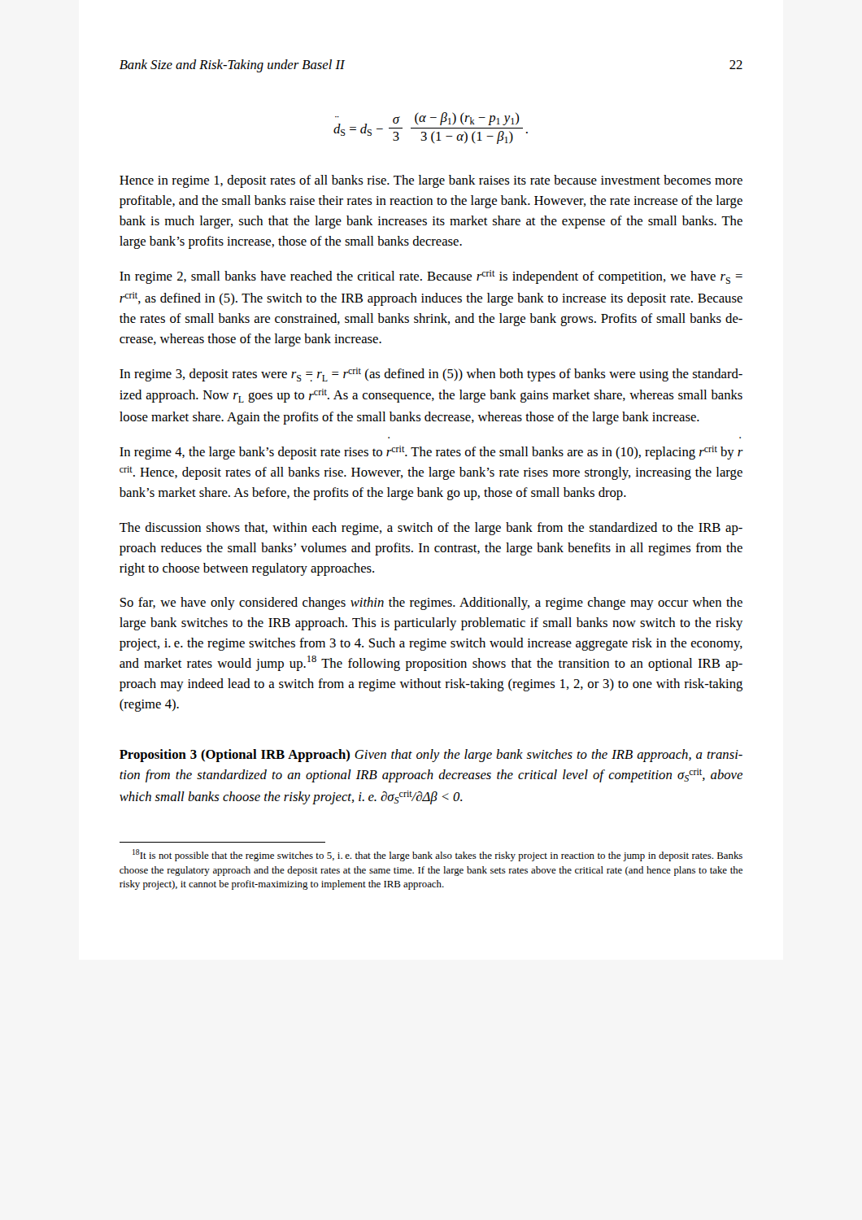Bank Size and Risk-Taking under Basel II 22
dS = dS − σ 3 (α − β 1) (rk − p 1 y 1) 3 (1 − α) (1 − β 1) .
Hence in regime 1, deposit rates of all banks rise. The large bank raises its rate because investment becomes more profitable, and the small banks raise their rates in reaction to the large bank. However, the rate increase of the large bank is much larger, such that the large bank increases its market share at the expense of the small banks. The large bank’s profits increase, those of the small banks decrease.
In regime 2, small banks have reached the critical rate. Because rcrit is independent of competition, we have rS = rcrit, as defined in (5). The switch to the IRB approach induces the large bank to increase its deposit rate. Because the rates of small banks are constrained, small banks shrink, and the large bank grows. Profits of small banks decrease, whereas those of the large bank increase.
In regime 3, deposit rates were rS = rL = rcrit (as defined in (5)) when both types of banks were using the standardized approach. Now rL goes up to rcrit. As a consequence, the large bank gains market share, whereas small banks loose market share. Again the profits of the small banks decrease, whereas those of the large bank increase.
In regime 4, the large bank’s deposit rate rises to rcrit. The rates of the small banks are as in (10), replacing rcrit by rcrit. Hence, deposit rates of all banks rise. However, the large bank’s rate rises more strongly, increasing the large bank’s market share. As before, the profits of the large bank go up, those of small banks drop.
The discussion shows that, within each regime, a switch of the large bank from the standardized to the IRB approach reduces the small banks’ volumes and profits. In contrast, the large bank benefits in all regimes from the right to choose between regulatory approaches.
So far, we have only considered changes within the regimes. Additionally, a regime change may occur when the large bank switches to the IRB approach. This is particularly problematic if small banks now switch to the risky project, i. e. the regime switches from 3 to 4. Such a regime switch would increase aggregate risk in the economy, and market rates would jump up.18 The following proposition shows that the transition to an optional IRB approach may indeed lead to a switch from a regime without risk-taking (regimes 1, 2, or 3) to one with risk-taking (regime 4).
Proposition 3 (Optional IRB Approach) Given that only the large bank switches to the IRB approach, a transition from the standardized to an optional IRB approach decreases the critical level of competition σScrit, above which small banks choose the risky project, i. e. ∂σScrit/∂Δβ < 0.
18It is not possible that the regime switches to 5, i. e. that the large bank also takes the risky project in reaction to the jump in deposit rates. Banks choose the regulatory approach and the deposit rates at the same time. If the large bank sets rates above the critical rate (and hence plans to take the risky project), it cannot be profit-maximizing to implement the IRB approach.